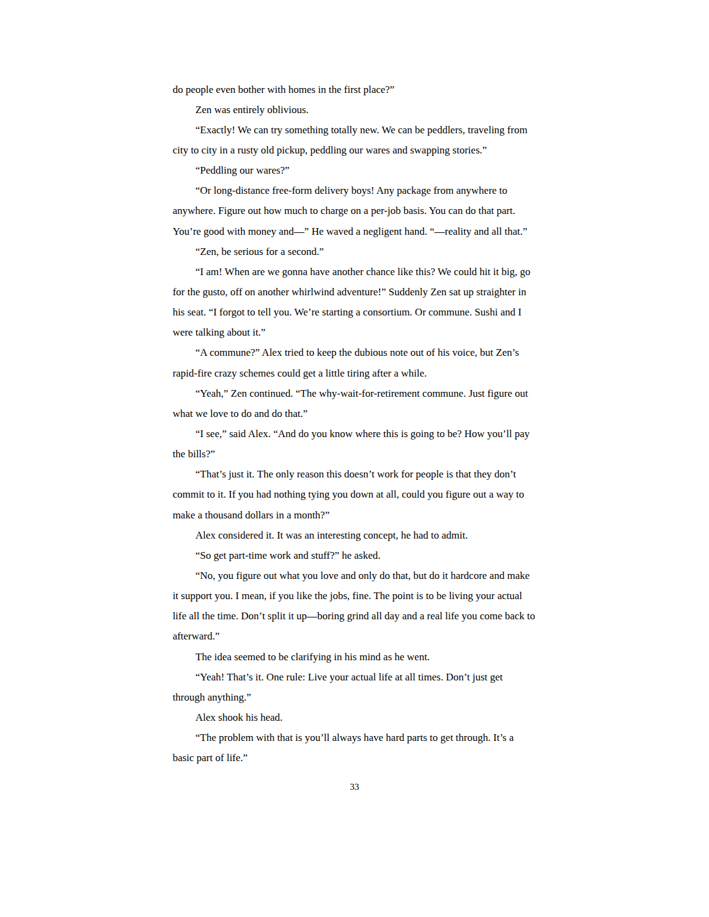do people even bother with homes in the first place?”
Zen was entirely oblivious.
“Exactly! We can try something totally new. We can be peddlers, traveling from city to city in a rusty old pickup, peddling our wares and swapping stories.”
“Peddling our wares?”
“Or long-distance free-form delivery boys! Any package from anywhere to anywhere. Figure out how much to charge on a per-job basis. You can do that part. You’re good with money and—” He waved a negligent hand. “—reality and all that.”
“Zen, be serious for a second.”
“I am! When are we gonna have another chance like this? We could hit it big, go for the gusto, off on another whirlwind adventure!” Suddenly Zen sat up straighter in his seat. “I forgot to tell you. We’re starting a consortium. Or commune. Sushi and I were talking about it.”
“A commune?” Alex tried to keep the dubious note out of his voice, but Zen’s rapid-fire crazy schemes could get a little tiring after a while.
“Yeah,” Zen continued. “The why-wait-for-retirement commune. Just figure out what we love to do and do that.”
“I see,” said Alex. “And do you know where this is going to be? How you’ll pay the bills?”
“That’s just it. The only reason this doesn’t work for people is that they don’t commit to it. If you had nothing tying you down at all, could you figure out a way to make a thousand dollars in a month?”
Alex considered it. It was an interesting concept, he had to admit.
“So get part-time work and stuff?” he asked.
“No, you figure out what you love and only do that, but do it hardcore and make it support you. I mean, if you like the jobs, fine. The point is to be living your actual life all the time. Don’t split it up—boring grind all day and a real life you come back to afterward.”
The idea seemed to be clarifying in his mind as he went.
“Yeah! That’s it. One rule: Live your actual life at all times. Don’t just get through anything.”
Alex shook his head.
“The problem with that is you’ll always have hard parts to get through. It’s a basic part of life.”
33